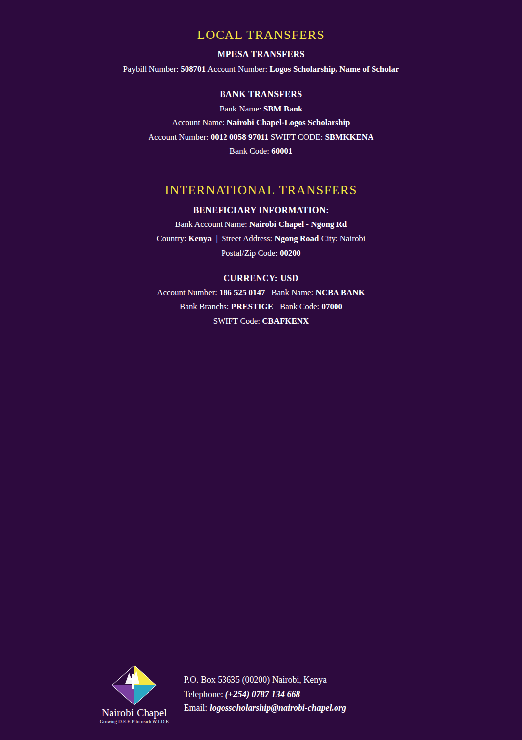LOCAL TRANSFERS
MPESA TRANSFERS
Paybill Number: 508701 Account Number: Logos Scholarship, Name of Scholar
BANK TRANSFERS
Bank Name: SBM Bank
Account Name: Nairobi Chapel-Logos Scholarship
Account Number: 0012 0058 97011 SWIFT CODE: SBMKKENA
Bank Code: 60001
INTERNATIONAL TRANSFERS
BENEFICIARY INFORMATION:
Bank Account Name: Nairobi Chapel - Ngong Rd
Country: Kenya | Street Address: Ngong Road City: Nairobi
Postal/Zip Code: 00200
CURRENCY: USD
Account Number: 186 525 0147 Bank Name: NCBA BANK
Bank Branchs: PRESTIGE Bank Code: 07000
SWIFT Code: CBAFKENX
Nairobi Chapel
Growing D.E.E.P to reach W.I.D.E
P.O. Box 53635 (00200) Nairobi, Kenya
Telephone: (+254) 0787 134 668
Email: logosscholarship@nairobi-chapel.org